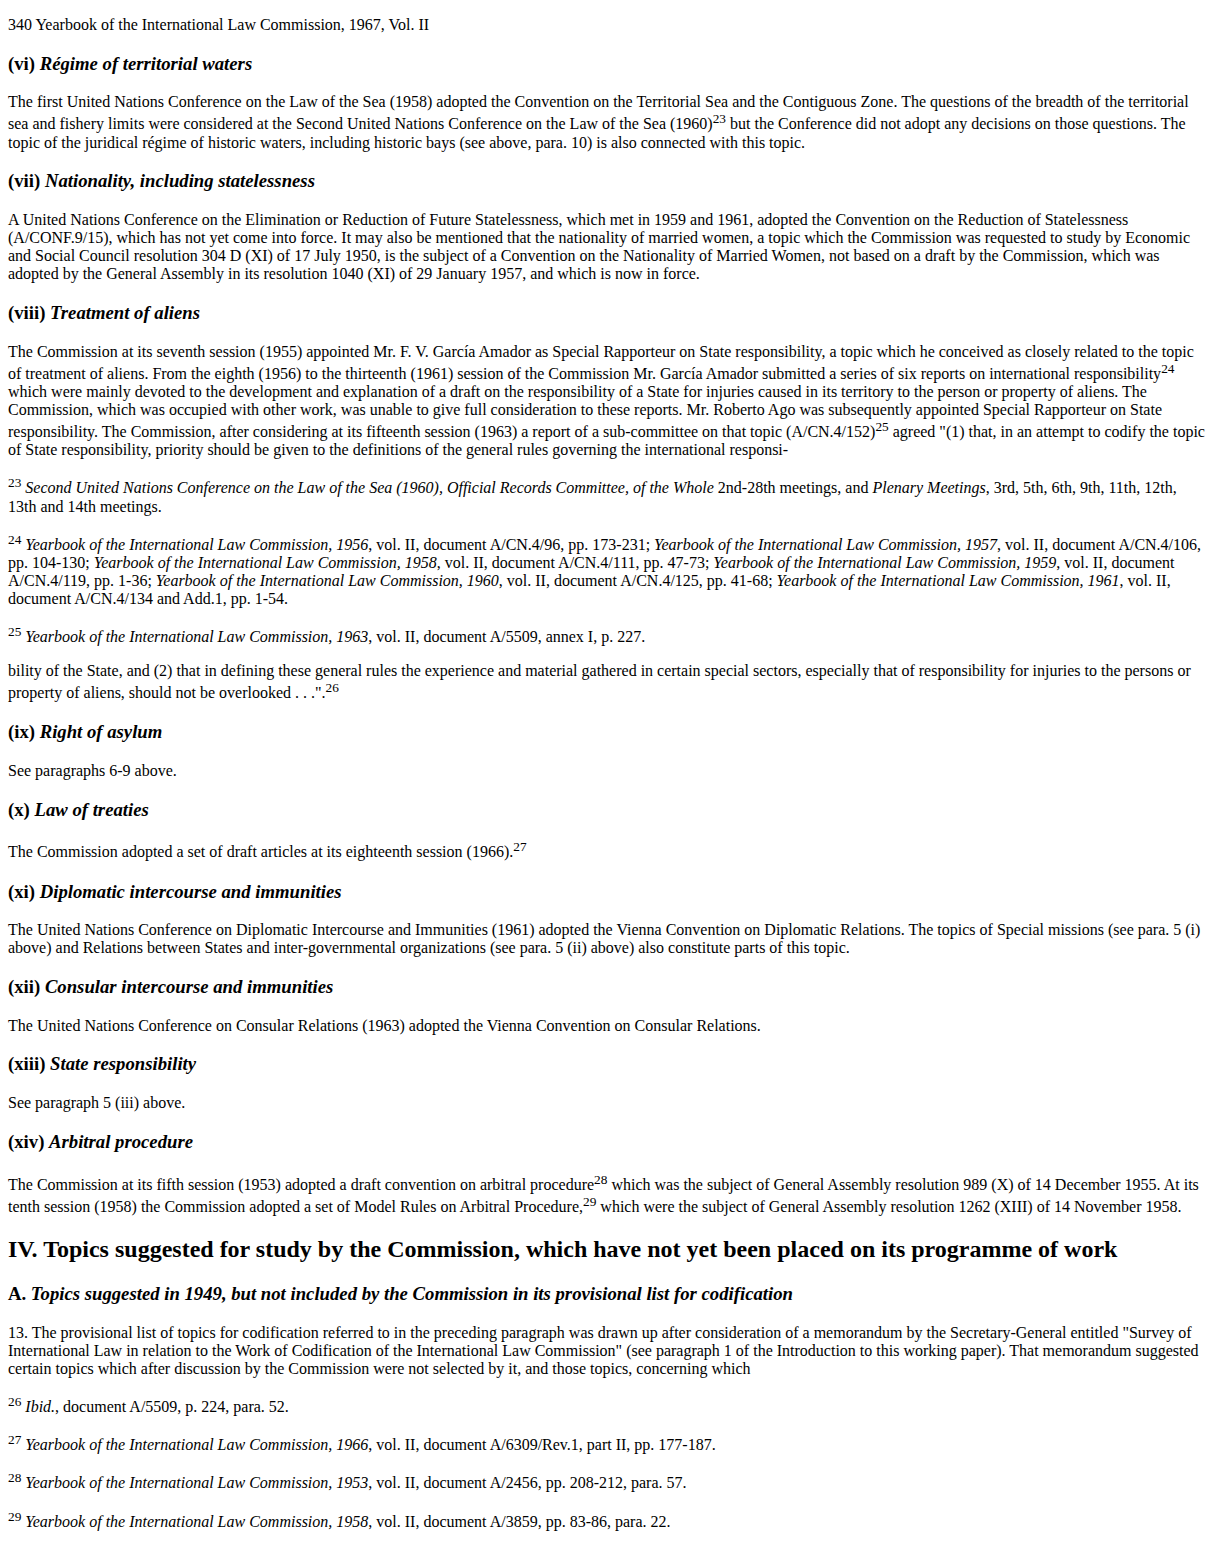340 Yearbook of the International Law Commission, 1967, Vol. II
(vi) Régime of territorial waters
The first United Nations Conference on the Law of the Sea (1958) adopted the Convention on the Territorial Sea and the Contiguous Zone. The questions of the breadth of the territorial sea and fishery limits were considered at the Second United Nations Conference on the Law of the Sea (1960)23 but the Conference did not adopt any decisions on those questions. The topic of the juridical régime of historic waters, including historic bays (see above, para. 10) is also connected with this topic.
(vii) Nationality, including statelessness
A United Nations Conference on the Elimination or Reduction of Future Statelessness, which met in 1959 and 1961, adopted the Convention on the Reduction of Statelessness (A/CONF.9/15), which has not yet come into force. It may also be mentioned that the nationality of married women, a topic which the Commission was requested to study by Economic and Social Council resolution 304 D (XI) of 17 July 1950, is the subject of a Convention on the Nationality of Married Women, not based on a draft by the Commission, which was adopted by the General Assembly in its resolution 1040 (XI) of 29 January 1957, and which is now in force.
(viii) Treatment of aliens
The Commission at its seventh session (1955) appointed Mr. F. V. García Amador as Special Rapporteur on State responsibility, a topic which he conceived as closely related to the topic of treatment of aliens. From the eighth (1956) to the thirteenth (1961) session of the Commission Mr. García Amador submitted a series of six reports on international responsibility24 which were mainly devoted to the development and explanation of a draft on the responsibility of a State for injuries caused in its territory to the person or property of aliens. The Commission, which was occupied with other work, was unable to give full consideration to these reports. Mr. Roberto Ago was subsequently appointed Special Rapporteur on State responsibility. The Commission, after considering at its fifteenth session (1963) a report of a sub-committee on that topic (A/CN.4/152)25 agreed "(1) that, in an attempt to codify the topic of State responsibility, priority should be given to the definitions of the general rules governing the international responsi-
23 Second United Nations Conference on the Law of the Sea (1960), Official Records Committee, of the Whole 2nd-28th meetings, and Plenary Meetings, 3rd, 5th, 6th, 9th, 11th, 12th, 13th and 14th meetings.
24 Yearbook of the International Law Commission, 1956, vol. II, document A/CN.4/96, pp. 173-231; Yearbook of the International Law Commission, 1957, vol. II, document A/CN.4/106, pp. 104-130; Yearbook of the International Law Commission, 1958, vol. II, document A/CN.4/111, pp. 47-73; Yearbook of the International Law Commission, 1959, vol. II, document A/CN.4/119, pp. 1-36; Yearbook of the International Law Commission, 1960, vol. II, document A/CN.4/125, pp. 41-68; Yearbook of the International Law Commission, 1961, vol. II, document A/CN.4/134 and Add.1, pp. 1-54.
25 Yearbook of the International Law Commission, 1963, vol. II, document A/5509, annex I, p. 227.
bility of the State, and (2) that in defining these general rules the experience and material gathered in certain special sectors, especially that of responsibility for injuries to the persons or property of aliens, should not be overlooked . . .".26
(ix) Right of asylum
See paragraphs 6-9 above.
(x) Law of treaties
The Commission adopted a set of draft articles at its eighteenth session (1966).27
(xi) Diplomatic intercourse and immunities
The United Nations Conference on Diplomatic Intercourse and Immunities (1961) adopted the Vienna Convention on Diplomatic Relations. The topics of Special missions (see para. 5 (i) above) and Relations between States and inter-governmental organizations (see para. 5 (ii) above) also constitute parts of this topic.
(xii) Consular intercourse and immunities
The United Nations Conference on Consular Relations (1963) adopted the Vienna Convention on Consular Relations.
(xiii) State responsibility
See paragraph 5 (iii) above.
(xiv) Arbitral procedure
The Commission at its fifth session (1953) adopted a draft convention on arbitral procedure28 which was the subject of General Assembly resolution 989 (X) of 14 December 1955. At its tenth session (1958) the Commission adopted a set of Model Rules on Arbitral Procedure,29 which were the subject of General Assembly resolution 1262 (XIII) of 14 November 1958.
IV. Topics suggested for study by the Commission, which have not yet been placed on its programme of work
A. Topics suggested in 1949, but not included by the Commission in its provisional list for codification
13. The provisional list of topics for codification referred to in the preceding paragraph was drawn up after consideration of a memorandum by the Secretary-General entitled "Survey of International Law in relation to the Work of Codification of the International Law Commission" (see paragraph 1 of the Introduction to this working paper). That memorandum suggested certain topics which after discussion by the Commission were not selected by it, and those topics, concerning which
26 Ibid., document A/5509, p. 224, para. 52.
27 Yearbook of the International Law Commission, 1966, vol. II, document A/6309/Rev.1, part II, pp. 177-187.
28 Yearbook of the International Law Commission, 1953, vol. II, document A/2456, pp. 208-212, para. 57.
29 Yearbook of the International Law Commission, 1958, vol. II, document A/3859, pp. 83-86, para. 22.